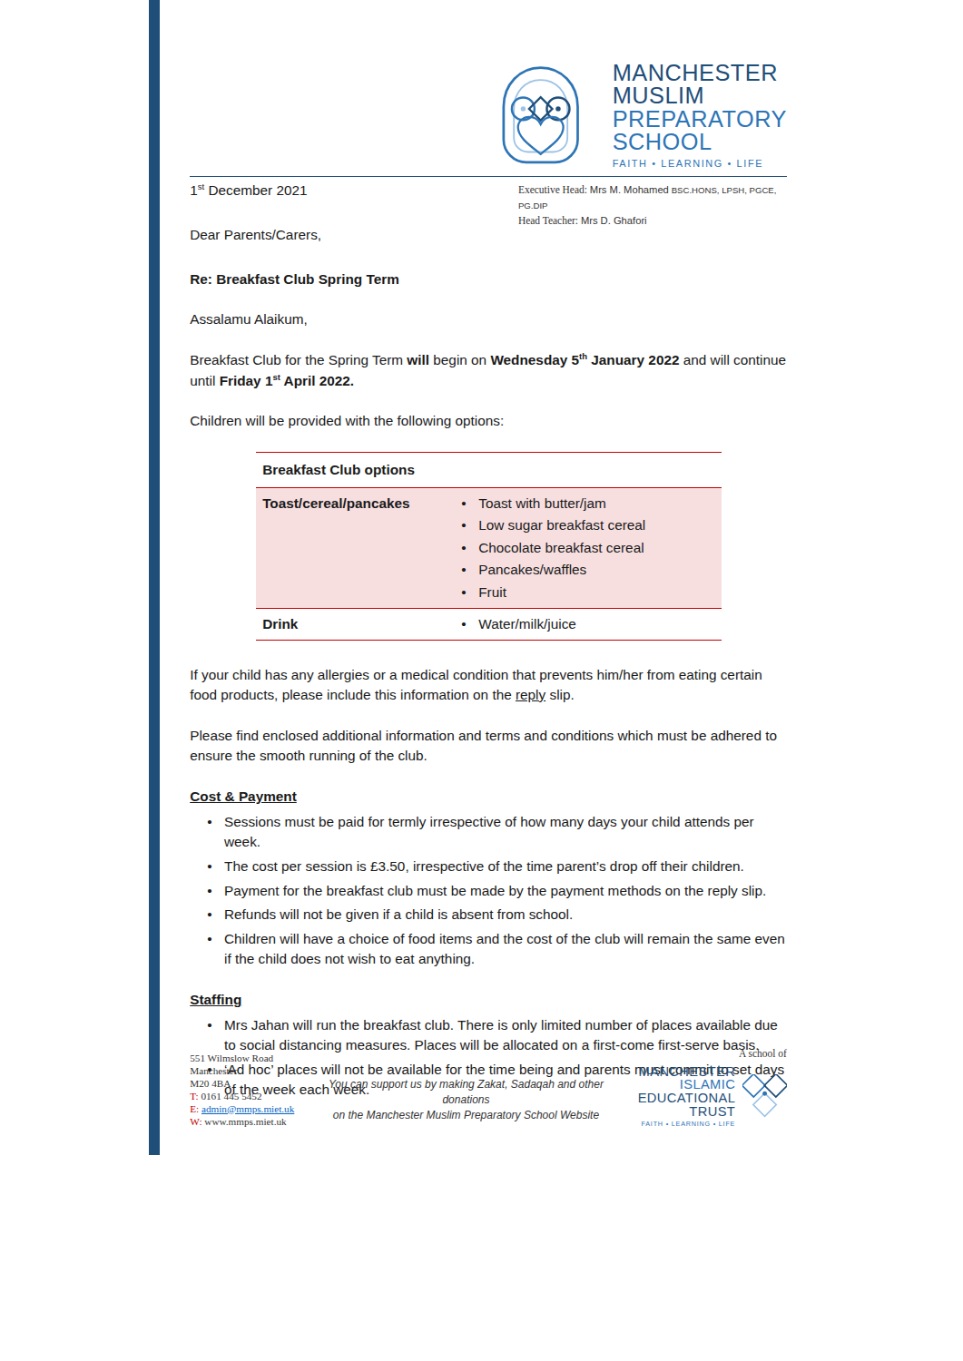Manchester Muslim Preparatory School FAITH • LEARNING • LIFE
Executive Head: Mrs M. Mohamed BSC.HONS, LPSH, PGCE, PG.DIP
Head Teacher: Mrs D. Ghafori
1st December 2021
Dear Parents/Carers,
Re: Breakfast Club Spring Term
Assalamu Alaikum,
Breakfast Club for the Spring Term will begin on Wednesday 5th January 2022 and will continue until Friday 1st April 2022.
Children will be provided with the following options:
| Breakfast Club options |
| --- |
| Toast/cereal/pancakes | Toast with butter/jam Low sugar breakfast cereal Chocolate breakfast cereal Pancakes/waffles Fruit |
| Drink | Water/milk/juice |
If your child has any allergies or a medical condition that prevents him/her from eating certain food products, please include this information on the reply slip.
Please find enclosed additional information and terms and conditions which must be adhered to ensure the smooth running of the club.
Cost & Payment
Sessions must be paid for termly irrespective of how many days your child attends per week.
The cost per session is £3.50, irrespective of the time parent’s drop off their children.
Payment for the breakfast club must be made by the payment methods on the reply slip.
Refunds will not be given if a child is absent from school.
Children will have a choice of food items and the cost of the club will remain the same even if the child does not wish to eat anything.
Staffing
Mrs Jahan will run the breakfast club. There is only limited number of places available due to social distancing measures. Places will be allocated on a first-come first-serve basis.
‘Ad hoc’ places will not be available for the time being and parents must commit to set days of the week each week.
551 Wilmslow Road
Manchester
M20 4BA
T: 0161 445 5452
E: admin@mmps.miet.uk
W: www.mmps.miet.uk
You can support us by making Zakat, Sadaqah and other donations
on the Manchester Muslim Preparatory School Website
A school of
Manchester Islamic Educational Trust FAITH • LEARNING • LIFE